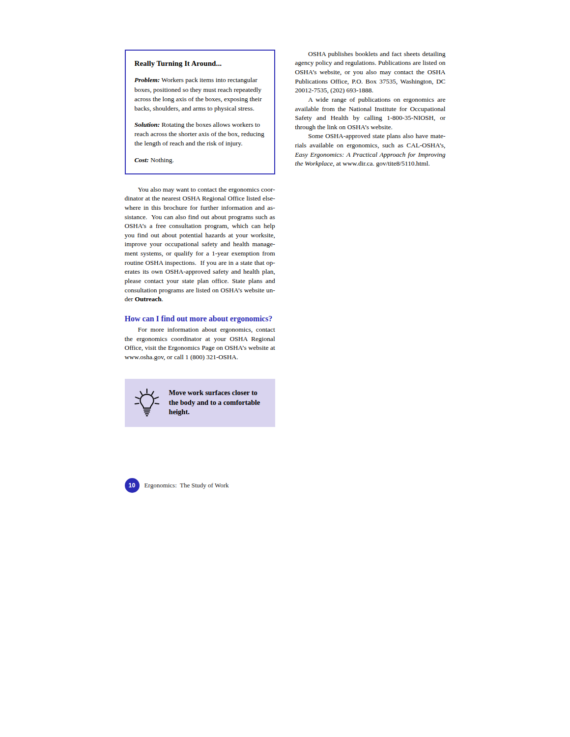Really Turning It Around...
Problem: Workers pack items into rectangular boxes, positioned so they must reach repeatedly across the long axis of the boxes, exposing their backs, shoulders, and arms to physical stress.
Solution: Rotating the boxes allows workers to reach across the shorter axis of the box, reducing the length of reach and the risk of injury.
Cost: Nothing.
You also may want to contact the ergonomics coordinator at the nearest OSHA Regional Office listed elsewhere in this brochure for further information and assistance. You can also find out about programs such as OSHA’s a free consultation program, which can help you find out about potential hazards at your worksite, improve your occupational safety and health management systems, or qualify for a 1-year exemption from routine OSHA inspections. If you are in a state that operates its own OSHA-approved safety and health plan, please contact your state plan office. State plans and consultation programs are listed on OSHA’s website under Outreach.
How can I find out more about ergonomics?
For more information about ergonomics, contact the ergonomics coordinator at your OSHA Regional Office, visit the Ergonomics Page on OSHA’s website at www.osha.gov, or call 1 (800) 321-OSHA.
Move work surfaces closer to the body and to a comfortable height.
OSHA publishes booklets and fact sheets detailing agency policy and regulations. Publications are listed on OSHA’s website, or you also may contact the OSHA Publications Office, P.O. Box 37535, Washington, DC 20012-7535, (202) 693-1888.
A wide range of publications on ergonomics are available from the National Institute for Occupational Safety and Health by calling 1-800-35-NIOSH, or through the link on OSHA’s website.
Some OSHA-approved state plans also have materials available on ergonomics, such as CAL-OSHA’s, Easy Ergonomics: A Practical Approach for Improving the Workplace, at www.dir.ca. gov/tite8/5110.html.
10
Ergonomics: The Study of Work